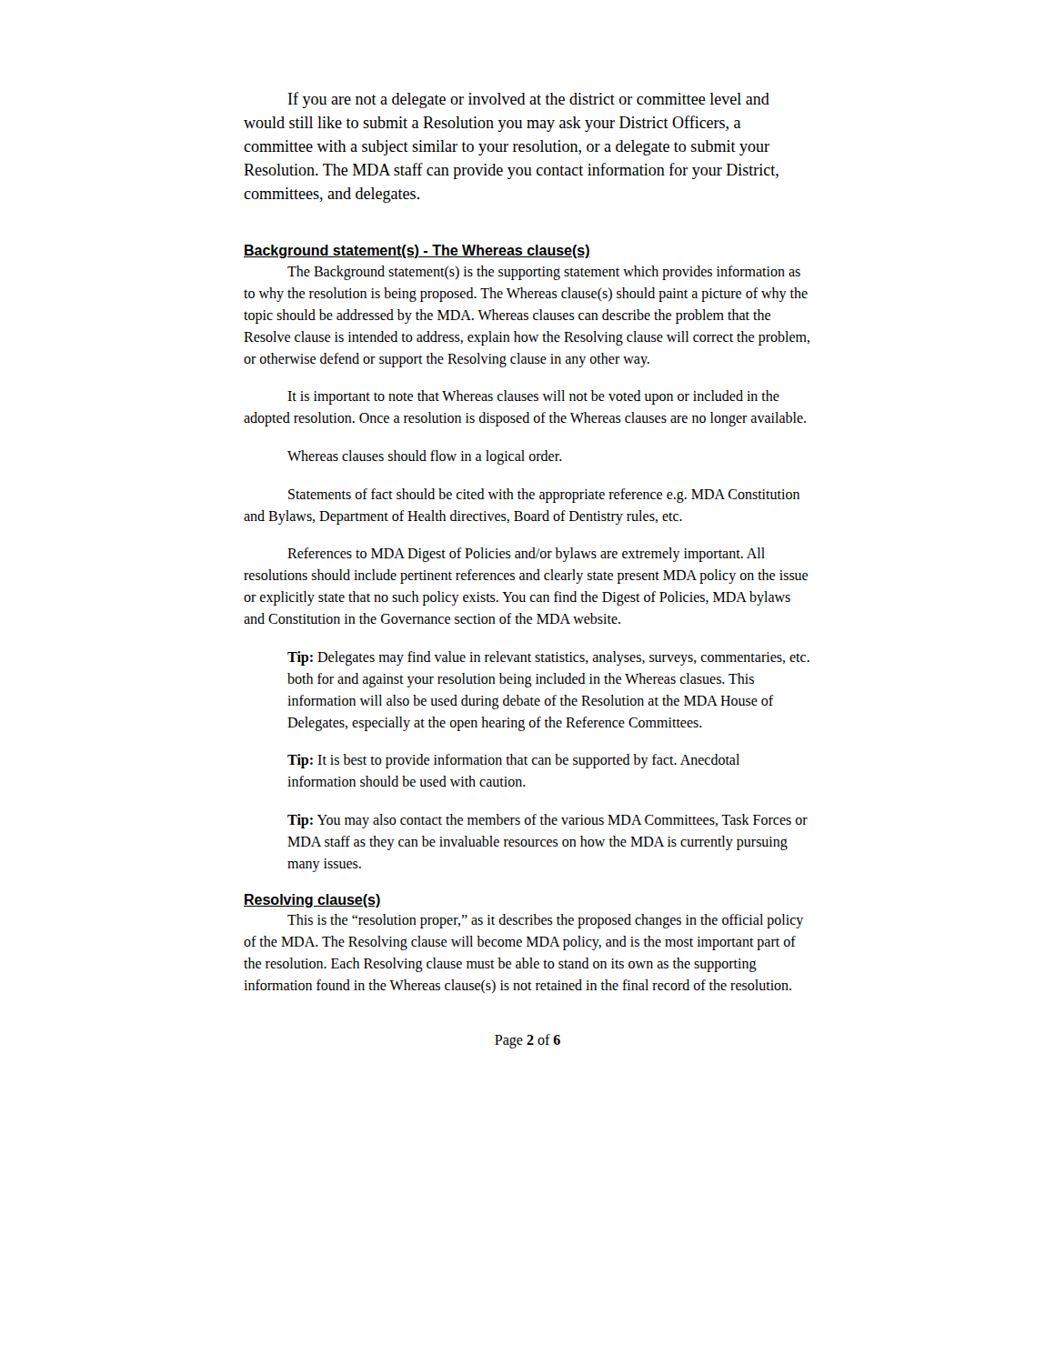If you are not a delegate or involved at the district or committee level and would still like to submit a Resolution you may ask your District Officers, a committee with a subject similar to your resolution, or a delegate to submit your Resolution. The MDA staff can provide you contact information for your District, committees, and delegates.
Background statement(s) - The Whereas clause(s)
The Background statement(s) is the supporting statement which provides information as to why the resolution is being proposed. The Whereas clause(s) should paint a picture of why the topic should be addressed by the MDA. Whereas clauses can describe the problem that the Resolve clause is intended to address, explain how the Resolving clause will correct the problem, or otherwise defend or support the Resolving clause in any other way.
It is important to note that Whereas clauses will not be voted upon or included in the adopted resolution. Once a resolution is disposed of the Whereas clauses are no longer available.
Whereas clauses should flow in a logical order.
Statements of fact should be cited with the appropriate reference e.g. MDA Constitution and Bylaws, Department of Health directives, Board of Dentistry rules, etc.
References to MDA Digest of Policies and/or bylaws are extremely important. All resolutions should include pertinent references and clearly state present MDA policy on the issue or explicitly state that no such policy exists. You can find the Digest of Policies, MDA bylaws and Constitution in the Governance section of the MDA website.
Tip: Delegates may find value in relevant statistics, analyses, surveys, commentaries, etc. both for and against your resolution being included in the Whereas clasues. This information will also be used during debate of the Resolution at the MDA House of Delegates, especially at the open hearing of the Reference Committees.
Tip: It is best to provide information that can be supported by fact. Anecdotal information should be used with caution.
Tip: You may also contact the members of the various MDA Committees, Task Forces or MDA staff as they can be invaluable resources on how the MDA is currently pursuing many issues.
Resolving clause(s)
This is the “resolution proper,” as it describes the proposed changes in the official policy of the MDA. The Resolving clause will become MDA policy, and is the most important part of the resolution. Each Resolving clause must be able to stand on its own as the supporting information found in the Whereas clause(s) is not retained in the final record of the resolution.
Page 2 of 6